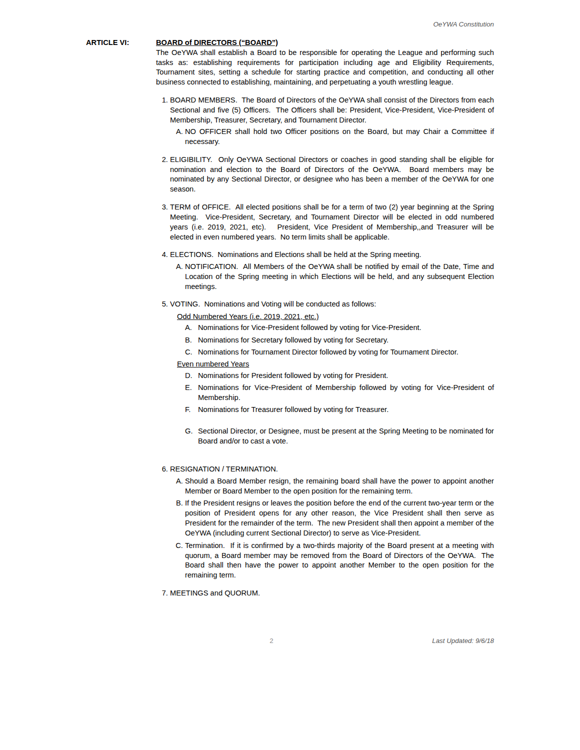OeYWA Constitution
ARTICLE VI:
BOARD of DIRECTORS (“BOARD”)
The OeYWA shall establish a Board to be responsible for operating the League and performing such tasks as: establishing requirements for participation including age and Eligibility Requirements, Tournament sites, setting a schedule for starting practice and competition, and conducting all other business connected to establishing, maintaining, and perpetuating a youth wrestling league.
BOARD MEMBERS. The Board of Directors of the OeYWA shall consist of the Directors from each Sectional and five (5) Officers. The Officers shall be: President, Vice-President, Vice-President of Membership, Treasurer, Secretary, and Tournament Director.
NO OFFICER shall hold two Officer positions on the Board, but may Chair a Committee if necessary.
ELIGIBILITY. Only OeYWA Sectional Directors or coaches in good standing shall be eligible for nomination and election to the Board of Directors of the OeYWA. Board members may be nominated by any Sectional Director, or designee who has been a member of the OeYWA for one season.
TERM of OFFICE. All elected positions shall be for a term of two (2) year beginning at the Spring Meeting. Vice-President, Secretary, and Tournament Director will be elected in odd numbered years (i.e. 2019, 2021, etc). President, Vice President of Membership,,and Treasurer will be elected in even numbered years. No term limits shall be applicable.
ELECTIONS. Nominations and Elections shall be held at the Spring meeting.
NOTIFICATION. All Members of the OeYWA shall be notified by email of the Date, Time and Location of the Spring meeting in which Elections will be held, and any subsequent Election meetings.
VOTING. Nominations and Voting will be conducted as follows:
Odd Numbered Years (i.e. 2019, 2021, etc.)
A. Nominations for Vice-President followed by voting for Vice-President.
B. Nominations for Secretary followed by voting for Secretary.
C. Nominations for Tournament Director followed by voting for Tournament Director.
Even numbered Years
D. Nominations for President followed by voting for President.
E. Nominations for Vice-President of Membership followed by voting for Vice-President of Membership.
F. Nominations for Treasurer followed by voting for Treasurer.
G. Sectional Director, or Designee, must be present at the Spring Meeting to be nominated for Board and/or to cast a vote.
RESIGNATION / TERMINATION.
Should a Board Member resign, the remaining board shall have the power to appoint another Member or Board Member to the open position for the remaining term.
If the President resigns or leaves the position before the end of the current two-year term or the position of President opens for any other reason, the Vice President shall then serve as President for the remainder of the term. The new President shall then appoint a member of the OeYWA (including current Sectional Director) to serve as Vice-President.
Termination. If it is confirmed by a two-thirds majority of the Board present at a meeting with quorum, a Board member may be removed from the Board of Directors of the OeYWA. The Board shall then have the power to appoint another Member to the open position for the remaining term.
MEETINGS and QUORUM.
2
Last Updated: 9/6/18